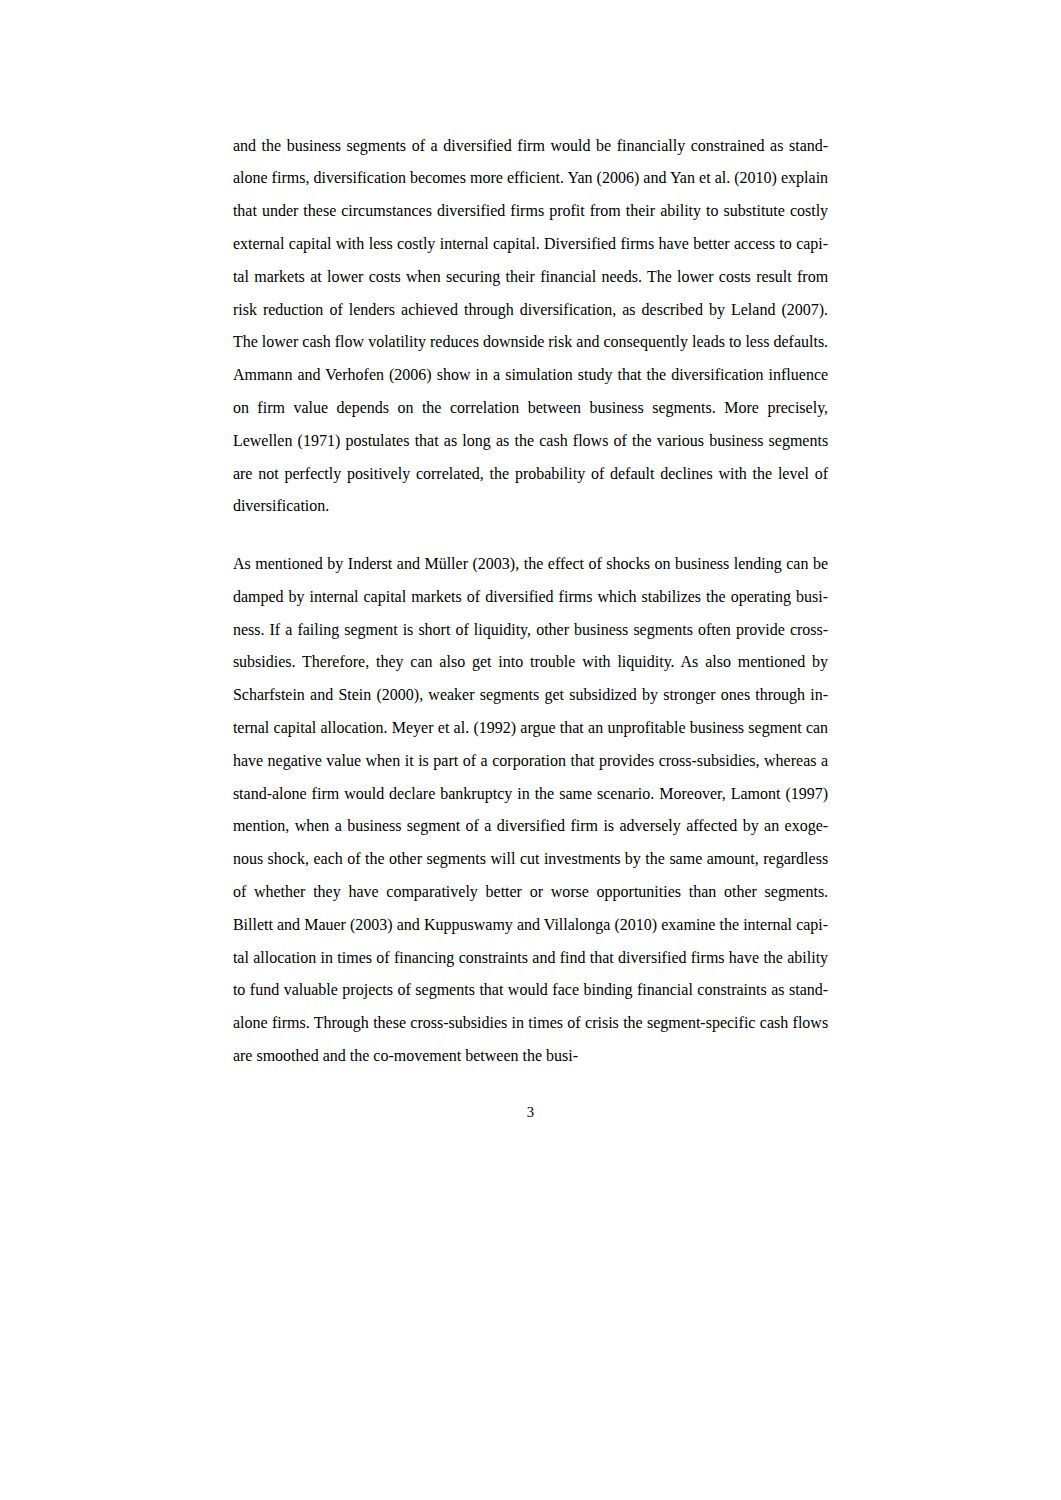and the business segments of a diversified firm would be financially constrained as stand-alone firms, diversification becomes more efficient. Yan (2006) and Yan et al. (2010) explain that under these circumstances diversified firms profit from their ability to substitute costly external capital with less costly internal capital. Diversified firms have better access to capital markets at lower costs when securing their financial needs. The lower costs result from risk reduction of lenders achieved through diversification, as described by Leland (2007). The lower cash flow volatility reduces downside risk and consequently leads to less defaults. Ammann and Verhofen (2006) show in a simulation study that the diversification influence on firm value depends on the correlation between business segments. More precisely, Lewellen (1971) postulates that as long as the cash flows of the various business segments are not perfectly positively correlated, the probability of default declines with the level of diversification.
As mentioned by Inderst and Müller (2003), the effect of shocks on business lending can be damped by internal capital markets of diversified firms which stabilizes the operating business. If a failing segment is short of liquidity, other business segments often provide cross-subsidies. Therefore, they can also get into trouble with liquidity. As also mentioned by Scharfstein and Stein (2000), weaker segments get subsidized by stronger ones through internal capital allocation. Meyer et al. (1992) argue that an unprofitable business segment can have negative value when it is part of a corporation that provides cross-subsidies, whereas a stand-alone firm would declare bankruptcy in the same scenario. Moreover, Lamont (1997) mention, when a business segment of a diversified firm is adversely affected by an exogenous shock, each of the other segments will cut investments by the same amount, regardless of whether they have comparatively better or worse opportunities than other segments. Billett and Mauer (2003) and Kuppuswamy and Villalonga (2010) examine the internal capital allocation in times of financing constraints and find that diversified firms have the ability to fund valuable projects of segments that would face binding financial constraints as stand-alone firms. Through these cross-subsidies in times of crisis the segment-specific cash flows are smoothed and the co-movement between the busi-
3